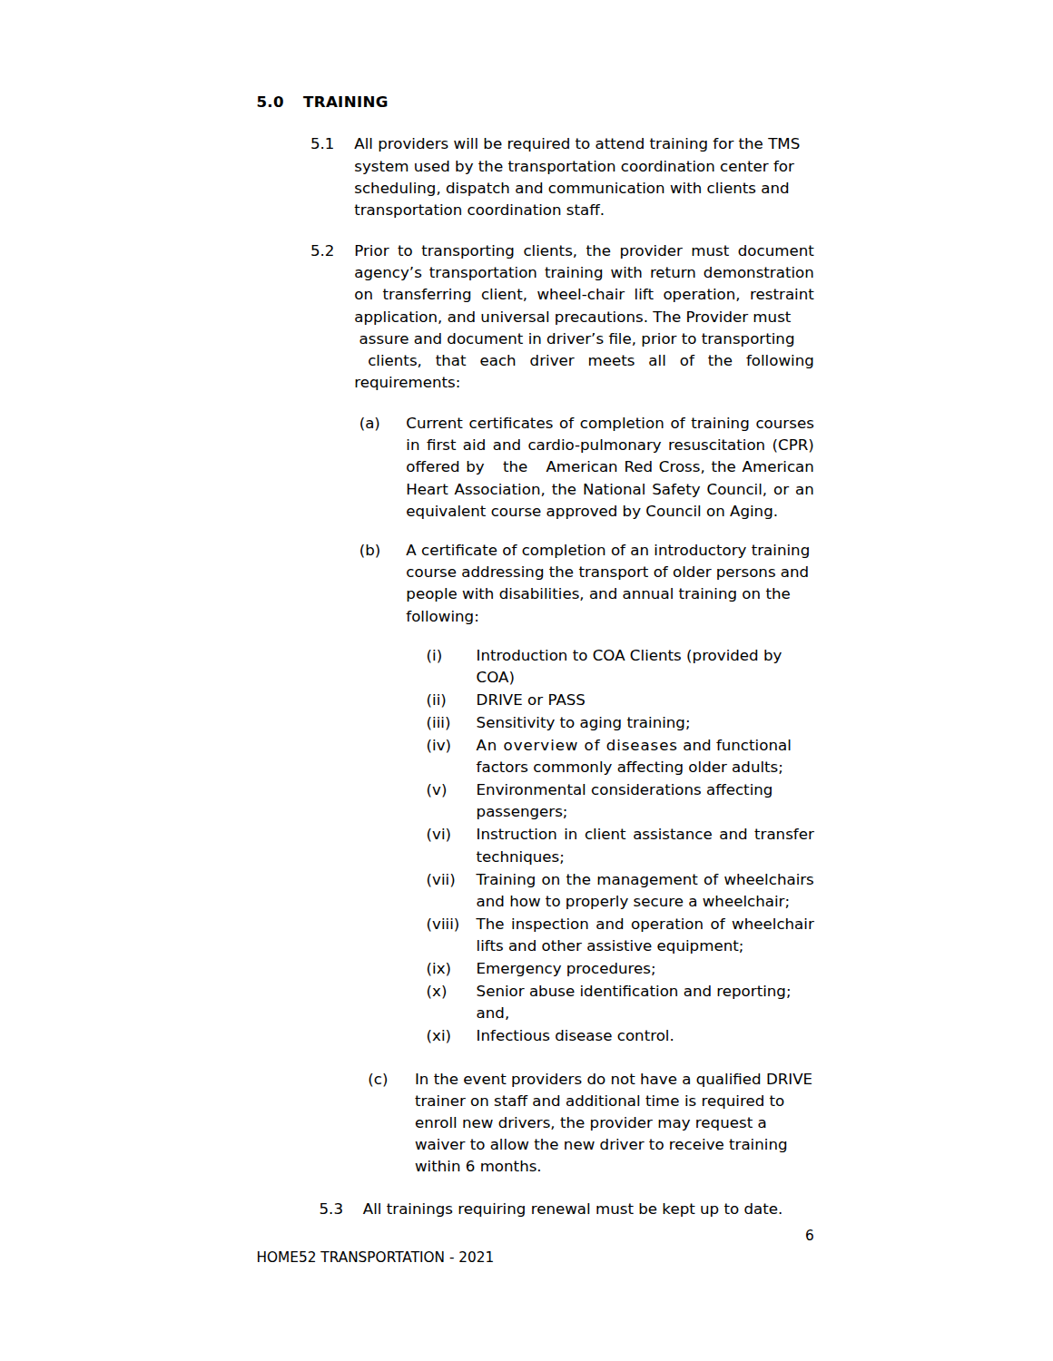5.0 TRAINING
5.1
All providers will be required to attend training for the TMS system used by the transportation coordination center for scheduling, dispatch and communication with clients and transportation coordination staff.
5.2
Prior to transporting clients, the provider must document agency’s transportation training with return demonstration on transferring client, wheel-chair lift operation, restraint application, and universal precautions. The Provider must
assure and document in driver’s file, prior to transporting
clients, that each driver meets all of the following requirements:
(a)
Current certificates of completion of training courses in first aid and cardio-pulmonary resuscitation (CPR) offered by the American Red Cross, the American Heart Association, the National Safety Council, or an equivalent course approved by Council on Aging.
(b)
A certificate of completion of an introductory training course addressing the transport of older persons and people with disabilities, and annual training on the following:
(i)
Introduction to COA Clients (provided by COA)
(ii)
DRIVE or PASS
(iii)
Sensitivity to aging training;
(iv)
An overview of diseases and functional factors commonly affecting older adults;
(v)
Environmental considerations affecting passengers;
(vi)
Instruction in client assistance and transfer techniques;
(vii)
Training on the management of wheelchairs and how to properly secure a wheelchair;
(viii)
The inspection and operation of wheelchair lifts and other assistive equipment;
(ix)
Emergency procedures;
(x)
Senior abuse identification and reporting; and,
(xi)
Infectious disease control.
(c)
In the event providers do not have a qualified DRIVE trainer on staff and additional time is required to enroll new drivers, the provider may request a waiver to allow the new driver to receive training within 6 months.
5.3
All trainings requiring renewal must be kept up to date.
6
HOME52 TRANSPORTATION - 2021